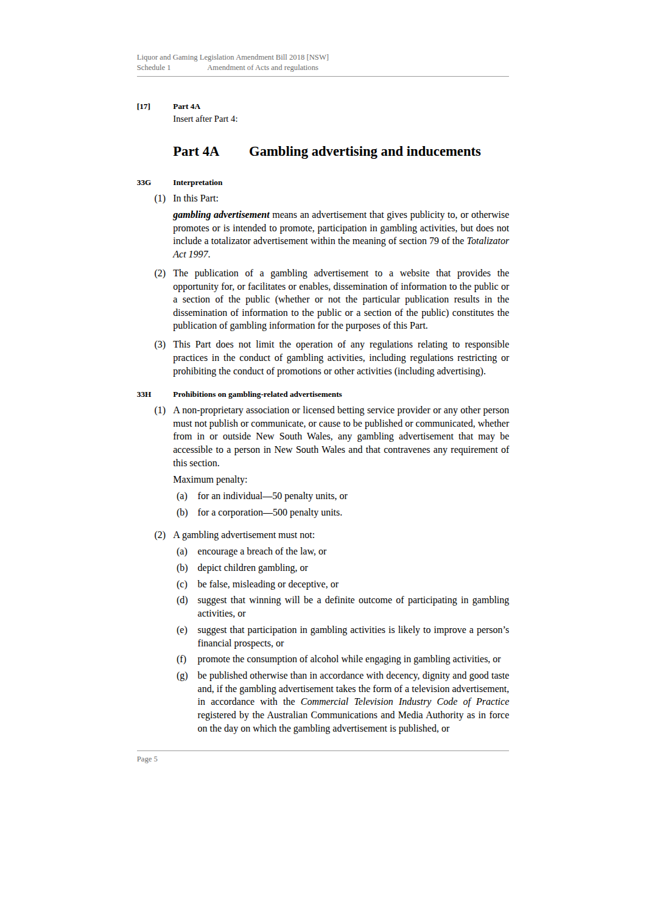Liquor and Gaming Legislation Amendment Bill 2018 [NSW]
Schedule 1 Amendment of Acts and regulations
[17] Part 4A
Insert after Part 4:
Part 4AGambling advertising and inducements
33G Interpretation
(1)
In this Part:
gambling advertisement means an advertisement that gives publicity to, or otherwise promotes or is intended to promote, participation in gambling activities, but does not include a totalizator advertisement within the meaning of section 79 of the Totalizator Act 1997.
(2)
The publication of a gambling advertisement to a website that provides the opportunity for, or facilitates or enables, dissemination of information to the public or a section of the public (whether or not the particular publication results in the dissemination of information to the public or a section of the public) constitutes the publication of gambling information for the purposes of this Part.
(3)
This Part does not limit the operation of any regulations relating to responsible practices in the conduct of gambling activities, including regulations restricting or prohibiting the conduct of promotions or other activities (including advertising).
33H Prohibitions on gambling-related advertisements
(1)
A non-proprietary association or licensed betting service provider or any other person must not publish or communicate, or cause to be published or communicated, whether from in or outside New South Wales, any gambling advertisement that may be accessible to a person in New South Wales and that contravenes any requirement of this section.
Maximum penalty:
(a) for an individual—50 penalty units, or
(b) for a corporation—500 penalty units.
(2)
A gambling advertisement must not:
(a) encourage a breach of the law, or
(b) depict children gambling, or
(c) be false, misleading or deceptive, or
(d) suggest that winning will be a definite outcome of participating in gambling activities, or
(e) suggest that participation in gambling activities is likely to improve a person’s financial prospects, or
(f) promote the consumption of alcohol while engaging in gambling activities, or
(g) be published otherwise than in accordance with decency, dignity and good taste and, if the gambling advertisement takes the form of a television advertisement, in accordance with the Commercial Television Industry Code of Practice registered by the Australian Communications and Media Authority as in force on the day on which the gambling advertisement is published, or
Page 5